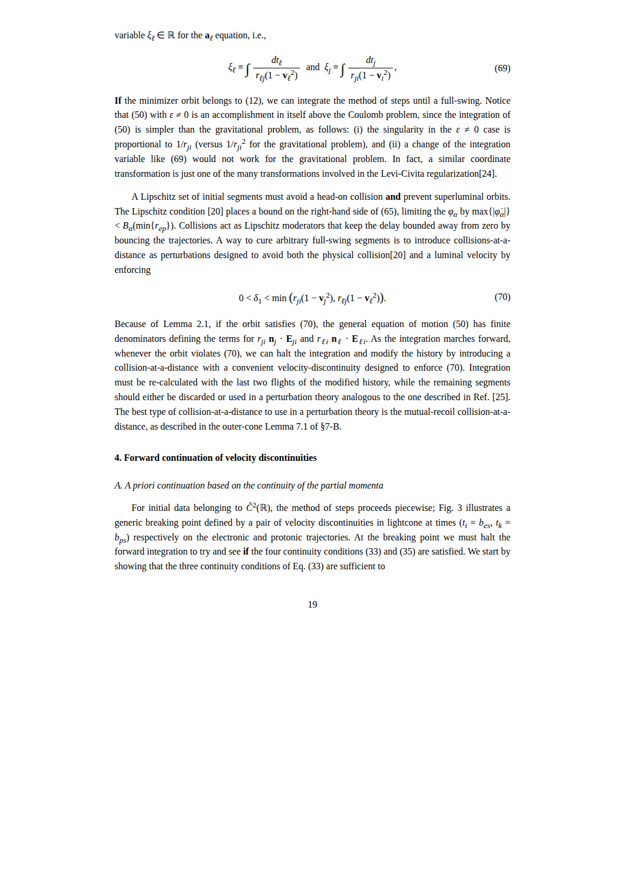variable ξℓ ∈ ℝ for the aℓ equation, i.e.,
ξℓ ≡ ∫ dtℓ rℓj(1 − vℓ2) and ξj ≡ ∫ dtj rji(1 − vi2), (69)
If the minimizer orbit belongs to (12), we can integrate the method of steps until a full-swing. Notice that (50) with ε ≠ 0 is an accomplishment in itself above the Coulomb problem, since the integration of (50) is simpler than the gravitational problem, as follows: (i) the singularity in the ε ≠ 0 case is proportional to 1/rji (versus 1/rji2 for the gravitational problem), and (ii) a change of the integration variable like (69) would not work for the gravitational problem. In fact, a similar coordinate transformation is just one of the many transformations involved in the Levi-Civita regularization[24].
A Lipschitz set of initial segments must avoid a head-on collision and prevent superluminal orbits. The Lipschitz condition [20] places a bound on the right-hand side of (65), limiting the φα by max{|φ̇α|} < Bα(min{rep}). Collisions act as Lipschitz moderators that keep the delay bounded away from zero by bouncing the trajectories. A way to cure arbitrary full-swing segments is to introduce collisions-at-a-distance as perturbations designed to avoid both the physical collision[20] and a luminal velocity by enforcing
0 < δ1 < min (rji(1 − vj2), rℓj(1 − vℓ2)). (70)
Because of Lemma 2.1, if the orbit satisfies (70), the general equation of motion (50) has finite denominators defining the terms for rji nj · Eji and rℓi nℓ · Eℓi. As the integration marches forward, whenever the orbit violates (70), we can halt the integration and modify the history by introducing a collision-at-a-distance with a convenient velocity-discontinuity designed to enforce (70). Integration must be re-calculated with the last two flights of the modified history, while the remaining segments should either be discarded or used in a perturbation theory analogous to the one described in Ref. [25]. The best type of collision-at-a-distance to use in a perturbation theory is the mutual-recoil collision-at-a-distance, as described in the outer-cone Lemma 7.1 of §7-B.
4. Forward continuation of velocity discontinuities
A. A priori continuation based on the continuity of the partial momenta
For initial data belonging to Ĉ2(ℝ), the method of steps proceeds piecewise; Fig. 3 illustrates a generic breaking point defined by a pair of velocity discontinuities in lightcone at times (ti = bes, tk = bps) respectively on the electronic and protonic trajectories. At the breaking point we must halt the forward integration to try and see if the four continuity conditions (33) and (35) are satisfied. We start by showing that the three continuity conditions of Eq. (33) are sufficient to
19